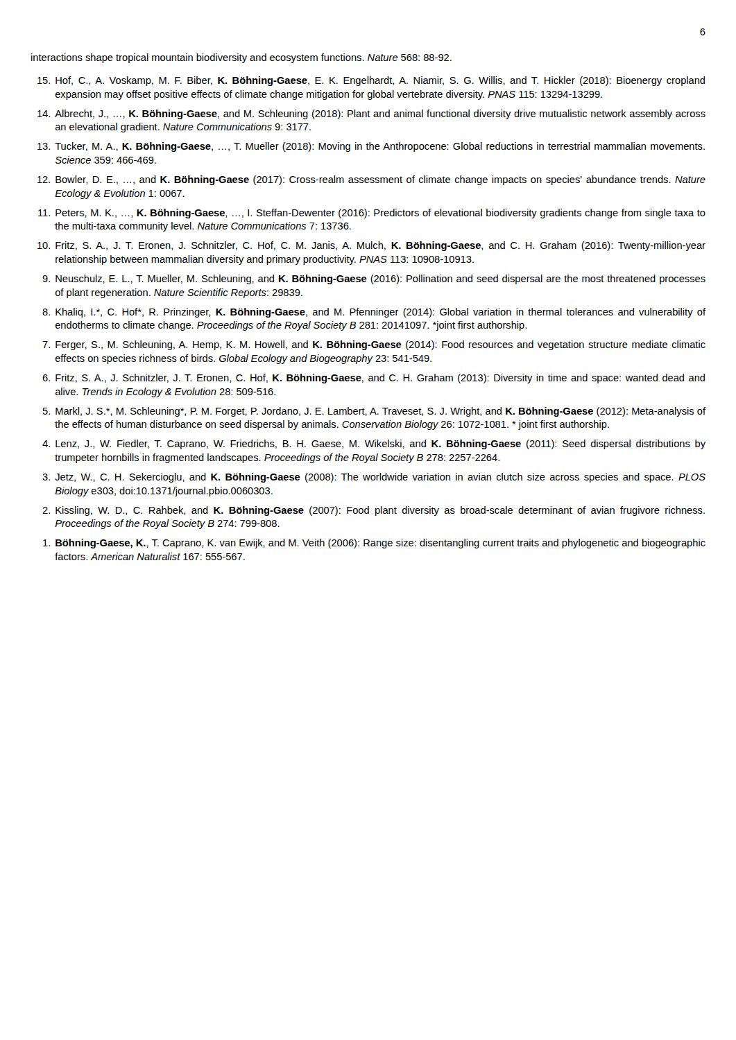6
interactions shape tropical mountain biodiversity and ecosystem functions. Nature 568: 88-92.
15. Hof, C., A. Voskamp, M. F. Biber, K. Böhning-Gaese, E. K. Engelhardt, A. Niamir, S. G. Willis, and T. Hickler (2018): Bioenergy cropland expansion may offset positive effects of climate change mitigation for global vertebrate diversity. PNAS 115: 13294-13299.
14. Albrecht, J., …, K. Böhning-Gaese, and M. Schleuning (2018): Plant and animal functional diversity drive mutualistic network assembly across an elevational gradient. Nature Communications 9: 3177.
13. Tucker, M. A., K. Böhning-Gaese, …, T. Mueller (2018): Moving in the Anthropocene: Global reductions in terrestrial mammalian movements. Science 359: 466-469.
12. Bowler, D. E., …, and K. Böhning-Gaese (2017): Cross-realm assessment of climate change impacts on species' abundance trends. Nature Ecology & Evolution 1: 0067.
11. Peters, M. K., …, K. Böhning-Gaese, …, I. Steffan-Dewenter (2016): Predictors of elevational biodiversity gradients change from single taxa to the multi-taxa community level. Nature Communications 7: 13736.
10. Fritz, S. A., J. T. Eronen, J. Schnitzler, C. Hof, C. M. Janis, A. Mulch, K. Böhning-Gaese, and C. H. Graham (2016): Twenty-million-year relationship between mammalian diversity and primary productivity. PNAS 113: 10908-10913.
9. Neuschulz, E. L., T. Mueller, M. Schleuning, and K. Böhning-Gaese (2016): Pollination and seed dispersal are the most threatened processes of plant regeneration. Nature Scientific Reports: 29839.
8. Khaliq, I.*, C. Hof*, R. Prinzinger, K. Böhning-Gaese, and M. Pfenninger (2014): Global variation in thermal tolerances and vulnerability of endotherms to climate change. Proceedings of the Royal Society B 281: 20141097. *joint first authorship.
7. Ferger, S., M. Schleuning, A. Hemp, K. M. Howell, and K. Böhning-Gaese (2014): Food resources and vegetation structure mediate climatic effects on species richness of birds. Global Ecology and Biogeography 23: 541-549.
6. Fritz, S. A., J. Schnitzler, J. T. Eronen, C. Hof, K. Böhning-Gaese, and C. H. Graham (2013): Diversity in time and space: wanted dead and alive. Trends in Ecology & Evolution 28: 509-516.
5. Markl, J. S.*, M. Schleuning*, P. M. Forget, P. Jordano, J. E. Lambert, A. Traveset, S. J. Wright, and K. Böhning-Gaese (2012): Meta-analysis of the effects of human disturbance on seed dispersal by animals. Conservation Biology 26: 1072-1081. * joint first authorship.
4. Lenz, J., W. Fiedler, T. Caprano, W. Friedrichs, B. H. Gaese, M. Wikelski, and K. Böhning-Gaese (2011): Seed dispersal distributions by trumpeter hornbills in fragmented landscapes. Proceedings of the Royal Society B 278: 2257-2264.
3. Jetz, W., C. H. Sekercioglu, and K. Böhning-Gaese (2008): The worldwide variation in avian clutch size across species and space. PLOS Biology e303, doi:10.1371/journal.pbio.0060303.
2. Kissling, W. D., C. Rahbek, and K. Böhning-Gaese (2007): Food plant diversity as broad-scale determinant of avian frugivore richness. Proceedings of the Royal Society B 274: 799-808.
1. Böhning-Gaese, K., T. Caprano, K. van Ewijk, and M. Veith (2006): Range size: disentangling current traits and phylogenetic and biogeographic factors. American Naturalist 167: 555-567.